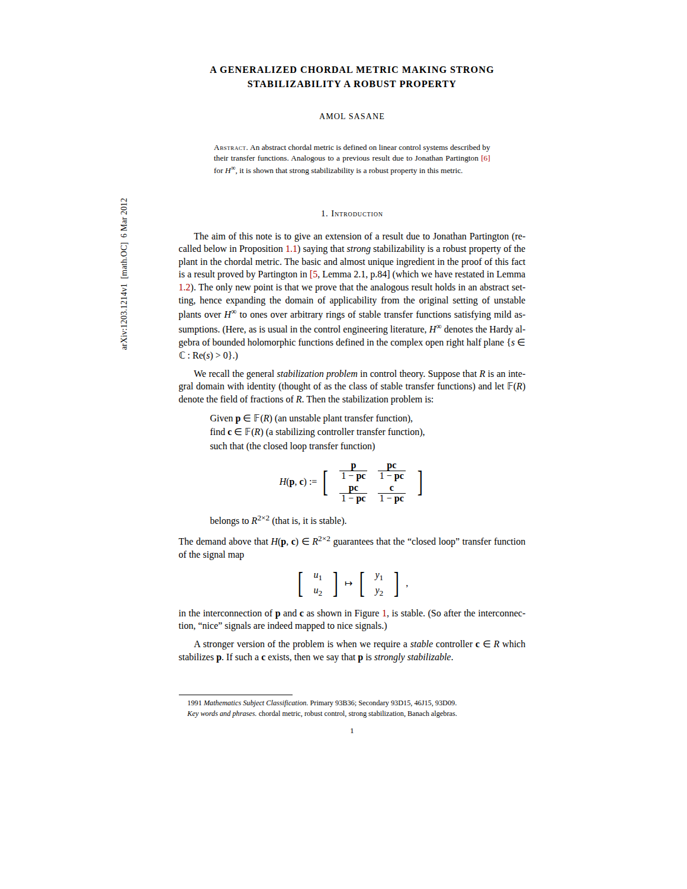arXiv:1203.1214v1 [math.OC] 6 Mar 2012
A generalized chordal metric making strong
stabilizability a robust property
Amol Sasane
Abstract. An abstract chordal metric is defined on linear control systems described by their transfer functions. Analogous to a previous result due to Jonathan Partington [6] for H∞, it is shown that strong stabilizability is a robust property in this metric.
1. Introduction
The aim of this note is to give an extension of a result due to Jonathan Partington (recalled below in Proposition 1.1) saying that strong stabilizability is a robust property of the plant in the chordal metric. The basic and almost unique ingredient in the proof of this fact is a result proved by Partington in [5, Lemma 2.1, p.84] (which we have restated in Lemma 1.2). The only new point is that we prove that the analogous result holds in an abstract setting, hence expanding the domain of applicability from the original setting of unstable plants over H∞ to ones over arbitrary rings of stable transfer functions satisfying mild assumptions. (Here, as is usual in the control engineering literature, H∞ denotes the Hardy algebra of bounded holomorphic functions defined in the complex open right half plane {s ∈ ℂ : Re(s) > 0}.)
We recall the general stabilization problem in control theory. Suppose that R is an integral domain with identity (thought of as the class of stable transfer functions) and let 𝔽(R) denote the field of fractions of R. Then the stabilization problem is:
Given p ∈ 𝔽(R) (an unstable plant transfer function),
find c ∈ 𝔽(R) (a stabilizing controller transfer function),
such that (the closed loop transfer function)
H(p, c) := [
| p 1 − pc | pc 1 − pc |
| pc 1 − pc | c 1 − pc |
]
belongs to R2×2 (that is, it is stable).
The demand above that H(p, c) ∈ R2×2 guarantees that the “closed loop” transfer function of the signal map
[
| u 1 |
| u 2 |
] ↦ [
| y 1 |
| y 2 |
] ,
in the interconnection of p and c as shown in Figure 1, is stable. (So after the interconnection, “nice” signals are indeed mapped to nice signals.)
A stronger version of the problem is when we require a stable controller c ∈ R which stabilizes p. If such a c exists, then we say that p is strongly stabilizable.
1991 Mathematics Subject Classification. Primary 93B36; Secondary 93D15, 46J15, 93D09.
Key words and phrases. chordal metric, robust control, strong stabilization, Banach algebras.
1